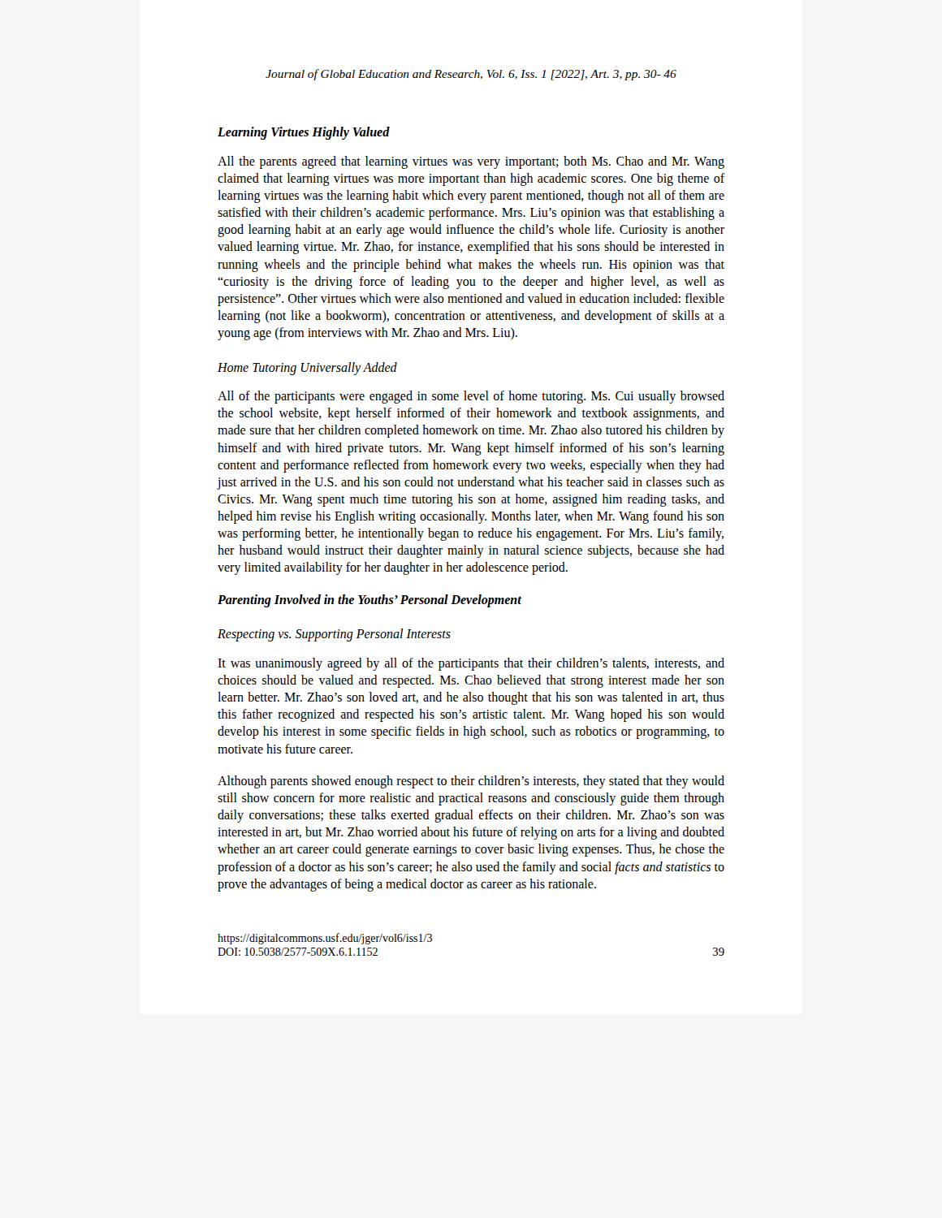Journal of Global Education and Research, Vol. 6, Iss. 1 [2022], Art. 3, pp. 30- 46
Learning Virtues Highly Valued
All the parents agreed that learning virtues was very important; both Ms. Chao and Mr. Wang claimed that learning virtues was more important than high academic scores. One big theme of learning virtues was the learning habit which every parent mentioned, though not all of them are satisfied with their children’s academic performance. Mrs. Liu’s opinion was that establishing a good learning habit at an early age would influence the child’s whole life. Curiosity is another valued learning virtue. Mr. Zhao, for instance, exemplified that his sons should be interested in running wheels and the principle behind what makes the wheels run. His opinion was that “curiosity is the driving force of leading you to the deeper and higher level, as well as persistence”. Other virtues which were also mentioned and valued in education included: flexible learning (not like a bookworm), concentration or attentiveness, and development of skills at a young age (from interviews with Mr. Zhao and Mrs. Liu).
Home Tutoring Universally Added
All of the participants were engaged in some level of home tutoring. Ms. Cui usually browsed the school website, kept herself informed of their homework and textbook assignments, and made sure that her children completed homework on time. Mr. Zhao also tutored his children by himself and with hired private tutors. Mr. Wang kept himself informed of his son’s learning content and performance reflected from homework every two weeks, especially when they had just arrived in the U.S. and his son could not understand what his teacher said in classes such as Civics. Mr. Wang spent much time tutoring his son at home, assigned him reading tasks, and helped him revise his English writing occasionally. Months later, when Mr. Wang found his son was performing better, he intentionally began to reduce his engagement. For Mrs. Liu’s family, her husband would instruct their daughter mainly in natural science subjects, because she had very limited availability for her daughter in her adolescence period.
Parenting Involved in the Youths’ Personal Development
Respecting vs. Supporting Personal Interests
It was unanimously agreed by all of the participants that their children’s talents, interests, and choices should be valued and respected. Ms. Chao believed that strong interest made her son learn better. Mr. Zhao’s son loved art, and he also thought that his son was talented in art, thus this father recognized and respected his son’s artistic talent. Mr. Wang hoped his son would develop his interest in some specific fields in high school, such as robotics or programming, to motivate his future career.
Although parents showed enough respect to their children’s interests, they stated that they would still show concern for more realistic and practical reasons and consciously guide them through daily conversations; these talks exerted gradual effects on their children. Mr. Zhao’s son was interested in art, but Mr. Zhao worried about his future of relying on arts for a living and doubted whether an art career could generate earnings to cover basic living expenses. Thus, he chose the profession of a doctor as his son’s career; he also used the family and social facts and statistics to prove the advantages of being a medical doctor as career as his rationale.
https://digitalcommons.usf.edu/jger/vol6/iss1/3
DOI: 10.5038/2577-509X.6.1.1152
39